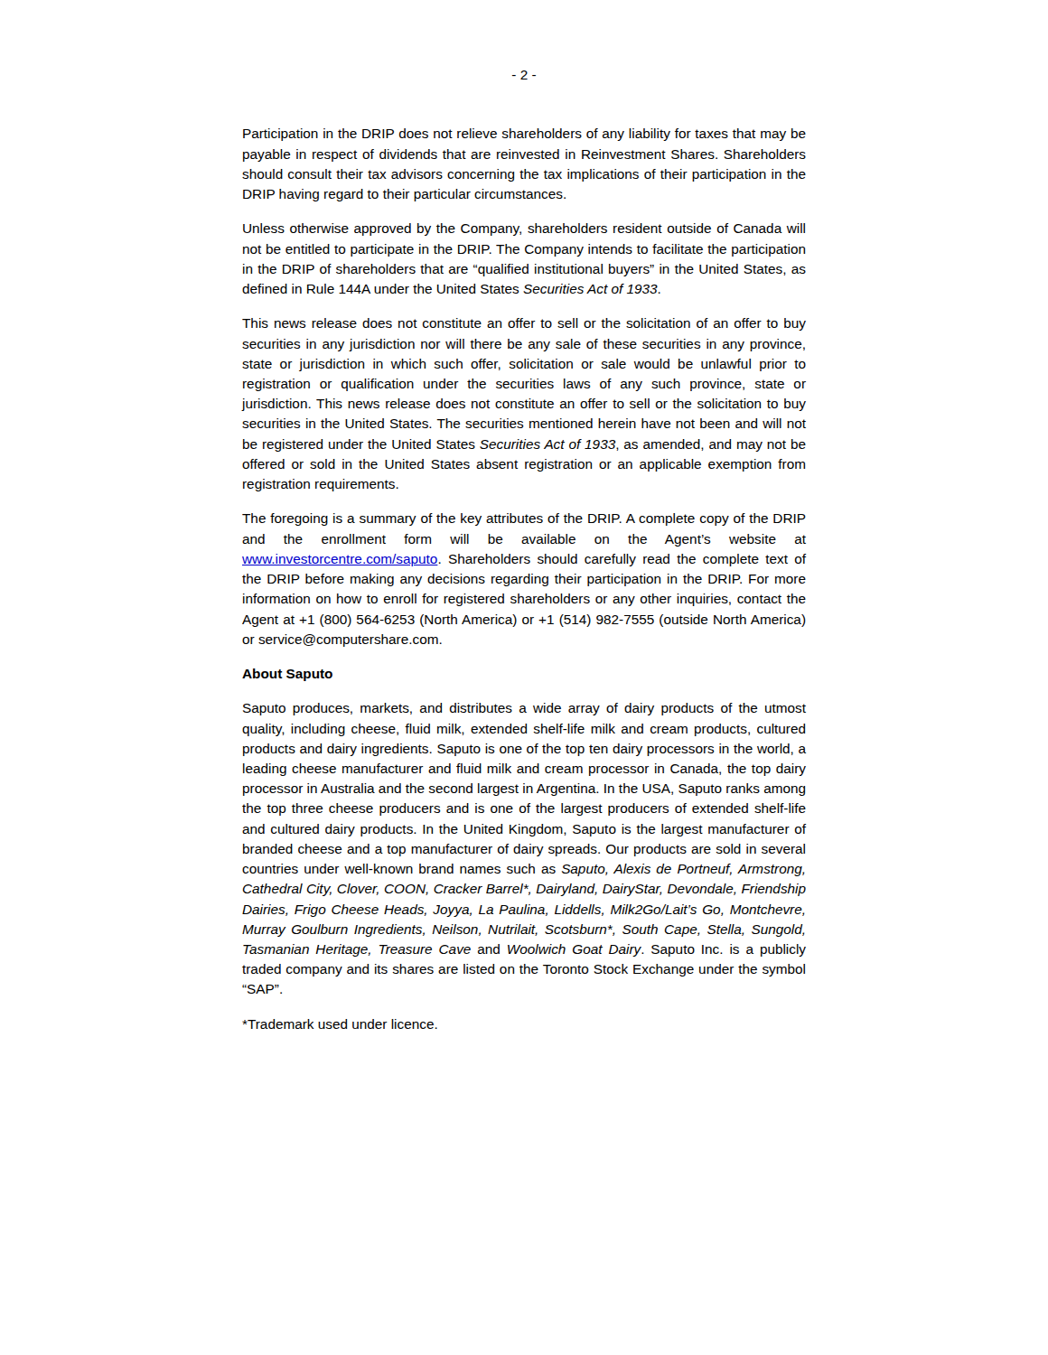- 2 -
Participation in the DRIP does not relieve shareholders of any liability for taxes that may be payable in respect of dividends that are reinvested in Reinvestment Shares. Shareholders should consult their tax advisors concerning the tax implications of their participation in the DRIP having regard to their particular circumstances.
Unless otherwise approved by the Company, shareholders resident outside of Canada will not be entitled to participate in the DRIP. The Company intends to facilitate the participation in the DRIP of shareholders that are “qualified institutional buyers” in the United States, as defined in Rule 144A under the United States Securities Act of 1933.
This news release does not constitute an offer to sell or the solicitation of an offer to buy securities in any jurisdiction nor will there be any sale of these securities in any province, state or jurisdiction in which such offer, solicitation or sale would be unlawful prior to registration or qualification under the securities laws of any such province, state or jurisdiction. This news release does not constitute an offer to sell or the solicitation to buy securities in the United States. The securities mentioned herein have not been and will not be registered under the United States Securities Act of 1933, as amended, and may not be offered or sold in the United States absent registration or an applicable exemption from registration requirements.
The foregoing is a summary of the key attributes of the DRIP. A complete copy of the DRIP and the enrollment form will be available on the Agent’s website at www.investorcentre.com/saputo. Shareholders should carefully read the complete text of the DRIP before making any decisions regarding their participation in the DRIP. For more information on how to enroll for registered shareholders or any other inquiries, contact the Agent at +1 (800) 564-6253 (North America) or +1 (514) 982-7555 (outside North America) or service@computershare.com.
About Saputo
Saputo produces, markets, and distributes a wide array of dairy products of the utmost quality, including cheese, fluid milk, extended shelf-life milk and cream products, cultured products and dairy ingredients. Saputo is one of the top ten dairy processors in the world, a leading cheese manufacturer and fluid milk and cream processor in Canada, the top dairy processor in Australia and the second largest in Argentina. In the USA, Saputo ranks among the top three cheese producers and is one of the largest producers of extended shelf-life and cultured dairy products. In the United Kingdom, Saputo is the largest manufacturer of branded cheese and a top manufacturer of dairy spreads. Our products are sold in several countries under well-known brand names such as Saputo, Alexis de Portneuf, Armstrong, Cathedral City, Clover, COON, Cracker Barrel*, Dairyland, DairyStar, Devondale, Friendship Dairies, Frigo Cheese Heads, Joyya, La Paulina, Liddells, Milk2Go/Lait’s Go, Montchevre, Murray Goulburn Ingredients, Neilson, Nutrilait, Scotsburn*, South Cape, Stella, Sungold, Tasmanian Heritage, Treasure Cave and Woolwich Goat Dairy. Saputo Inc. is a publicly traded company and its shares are listed on the Toronto Stock Exchange under the symbol “SAP”.
*Trademark used under licence.